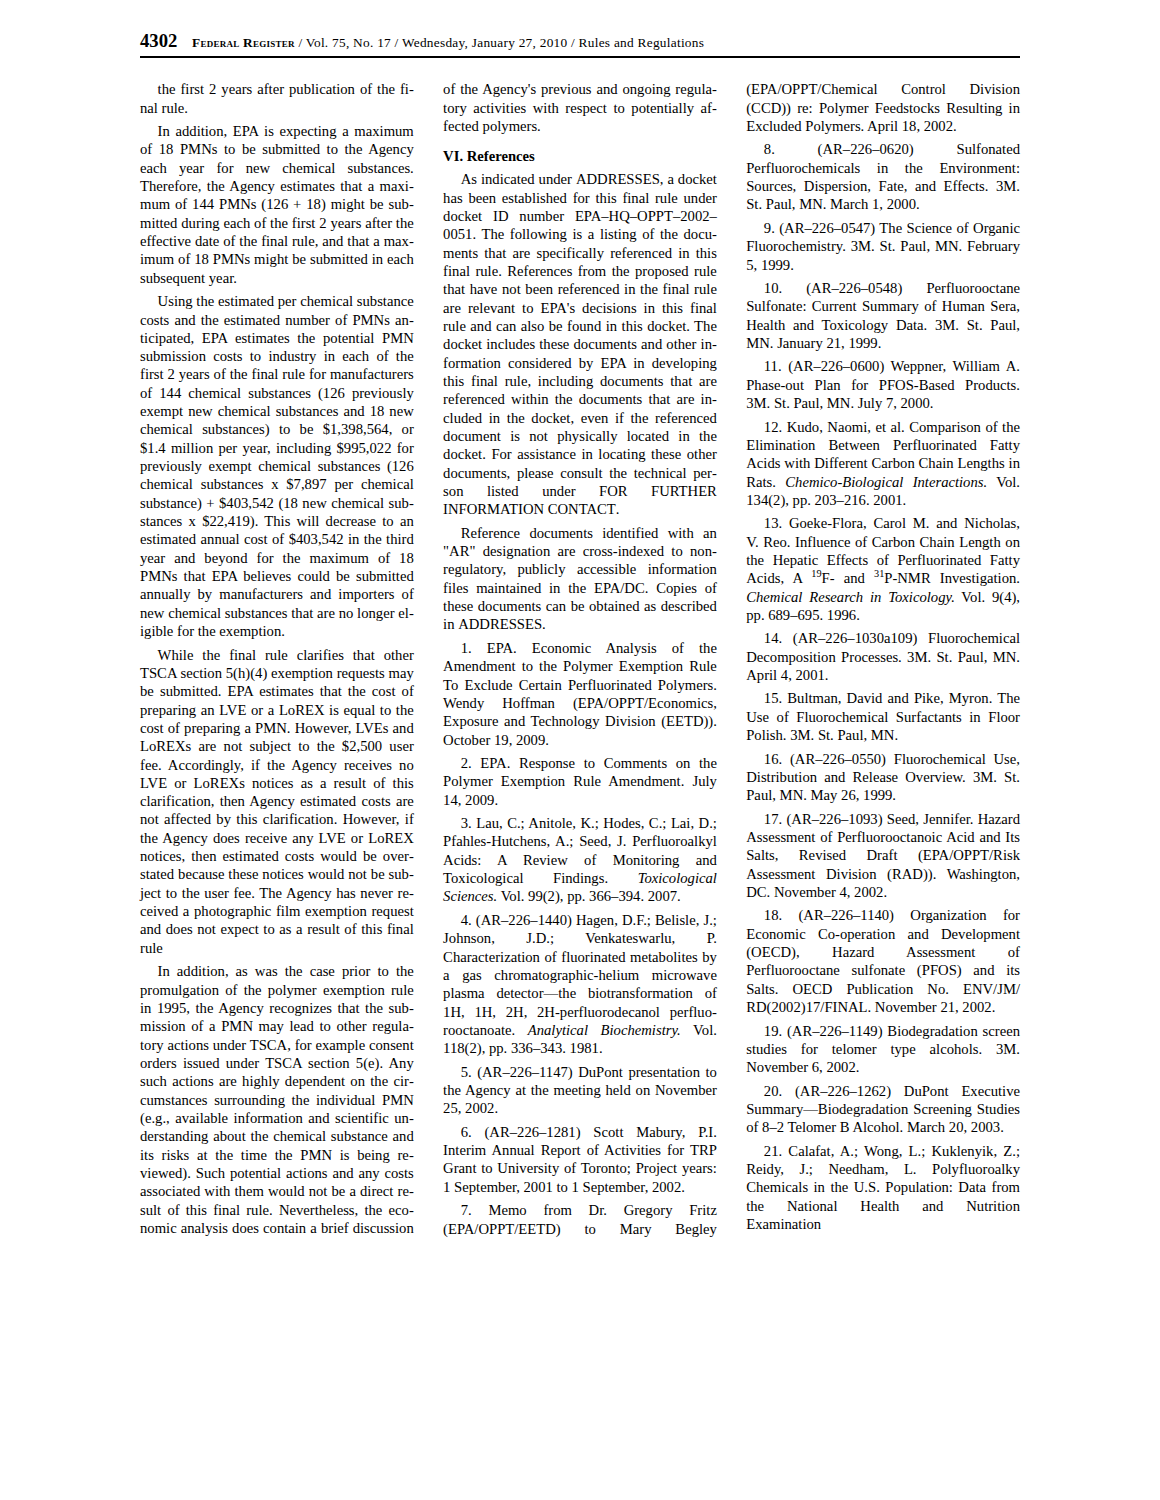4302 Federal Register / Vol. 75, No. 17 / Wednesday, January 27, 2010 / Rules and Regulations
the first 2 years after publication of the final rule.
In addition, EPA is expecting a maximum of 18 PMNs to be submitted to the Agency each year for new chemical substances. Therefore, the Agency estimates that a maximum of 144 PMNs (126 + 18) might be submitted during each of the first 2 years after the effective date of the final rule, and that a maximum of 18 PMNs might be submitted in each subsequent year.
Using the estimated per chemical substance costs and the estimated number of PMNs anticipated, EPA estimates the potential PMN submission costs to industry in each of the first 2 years of the final rule for manufacturers of 144 chemical substances (126 previously exempt new chemical substances and 18 new chemical substances) to be $1,398,564, or $1.4 million per year, including $995,022 for previously exempt chemical substances (126 chemical substances x $7,897 per chemical substance) + $403,542 (18 new chemical substances x $22,419). This will decrease to an estimated annual cost of $403,542 in the third year and beyond for the maximum of 18 PMNs that EPA believes could be submitted annually by manufacturers and importers of new chemical substances that are no longer eligible for the exemption.
While the final rule clarifies that other TSCA section 5(h)(4) exemption requests may be submitted. EPA estimates that the cost of preparing an LVE or a LoREX is equal to the cost of preparing a PMN. However, LVEs and LoREXs are not subject to the $2,500 user fee. Accordingly, if the Agency receives no LVE or LoREXs notices as a result of this clarification, then Agency estimated costs are not affected by this clarification. However, if the Agency does receive any LVE or LoREX notices, then estimated costs would be overstated because these notices would not be subject to the user fee. The Agency has never received a photographic film exemption request and does not expect to as a result of this final rule
In addition, as was the case prior to the promulgation of the polymer exemption rule in 1995, the Agency recognizes that the submission of a PMN may lead to other regulatory actions under TSCA, for example consent orders issued under TSCA section 5(e). Any such actions are highly dependent on the circumstances surrounding the individual PMN (e.g., available information and scientific understanding about the chemical substance and its risks at the time the PMN is being reviewed). Such potential actions and any costs associated with them would not be a direct result of this final rule. Nevertheless, the economic analysis does contain a brief discussion of the Agency's previous and ongoing regulatory activities with respect to potentially affected polymers.
VI. References
As indicated under ADDRESSES, a docket has been established for this final rule under docket ID number EPA–HQ–OPPT–2002–0051. The following is a listing of the documents that are specifically referenced in this final rule. References from the proposed rule that have not been referenced in the final rule are relevant to EPA's decisions in this final rule and can also be found in this docket. The docket includes these documents and other information considered by EPA in developing this final rule, including documents that are referenced within the documents that are included in the docket, even if the referenced document is not physically located in the docket. For assistance in locating these other documents, please consult the technical person listed under FOR FURTHER INFORMATION CONTACT.
Reference documents identified with an "AR" designation are cross-indexed to non-regulatory, publicly accessible information files maintained in the EPA/DC. Copies of these documents can be obtained as described in ADDRESSES.
1. EPA. Economic Analysis of the Amendment to the Polymer Exemption Rule To Exclude Certain Perfluorinated Polymers. Wendy Hoffman (EPA/OPPT/Economics, Exposure and Technology Division (EETD)). October 19, 2009.
2. EPA. Response to Comments on the Polymer Exemption Rule Amendment. July 14, 2009.
3. Lau, C.; Anitole, K.; Hodes, C.; Lai, D.; Pfahles-Hutchens, A.; Seed, J. Perfluoroalkyl Acids: A Review of Monitoring and Toxicological Findings. Toxicological Sciences. Vol. 99(2), pp. 366–394. 2007.
4. (AR–226–1440) Hagen, D.F.; Belisle, J.; Johnson, J.D.; Venkateswarlu, P. Characterization of fluorinated metabolites by a gas chromatographic-helium microwave plasma detector—the biotransformation of 1H, 1H, 2H, 2H-perfluorodecanol perfluorooctanoate. Analytical Biochemistry. Vol. 118(2), pp. 336–343. 1981.
5. (AR–226–1147) DuPont presentation to the Agency at the meeting held on November 25, 2002.
6. (AR–226–1281) Scott Mabury, P.I. Interim Annual Report of Activities for TRP Grant to University of Toronto; Project years: 1 September, 2001 to 1 September, 2002.
7. Memo from Dr. Gregory Fritz (EPA/OPPT/EETD) to Mary Begley (EPA/OPPT/Chemical Control Division (CCD)) re: Polymer Feedstocks Resulting in Excluded Polymers. April 18, 2002.
8. (AR–226–0620) Sulfonated Perfluorochemicals in the Environment: Sources, Dispersion, Fate, and Effects. 3M. St. Paul, MN. March 1, 2000.
9. (AR–226–0547) The Science of Organic Fluorochemistry. 3M. St. Paul, MN. February 5, 1999.
10. (AR–226–0548) Perfluorooctane Sulfonate: Current Summary of Human Sera, Health and Toxicology Data. 3M. St. Paul, MN. January 21, 1999.
11. (AR–226–0600) Weppner, William A. Phase-out Plan for PFOS-Based Products. 3M. St. Paul, MN. July 7, 2000.
12. Kudo, Naomi, et al. Comparison of the Elimination Between Perfluorinated Fatty Acids with Different Carbon Chain Lengths in Rats. Chemico-Biological Interactions. Vol. 134(2), pp. 203–216. 2001.
13. Goeke-Flora, Carol M. and Nicholas, V. Reo. Influence of Carbon Chain Length on the Hepatic Effects of Perfluorinated Fatty Acids, A 19F- and 31P-NMR Investigation. Chemical Research in Toxicology. Vol. 9(4), pp. 689–695. 1996.
14. (AR–226–1030a109) Fluorochemical Decomposition Processes. 3M. St. Paul, MN. April 4, 2001.
15. Bultman, David and Pike, Myron. The Use of Fluorochemical Surfactants in Floor Polish. 3M. St. Paul, MN.
16. (AR–226–0550) Fluorochemical Use, Distribution and Release Overview. 3M. St. Paul, MN. May 26, 1999.
17. (AR–226–1093) Seed, Jennifer. Hazard Assessment of Perfluorooctanoic Acid and Its Salts, Revised Draft (EPA/OPPT/Risk Assessment Division (RAD)). Washington, DC. November 4, 2002.
18. (AR–226–1140) Organization for Economic Co-operation and Development (OECD), Hazard Assessment of Perfluorooctane sulfonate (PFOS) and its Salts. OECD Publication No. ENV/JM/ RD(2002)17/FINAL. November 21, 2002.
19. (AR–226–1149) Biodegradation screen studies for telomer type alcohols. 3M. November 6, 2002.
20. (AR–226–1262) DuPont Executive Summary—Biodegradation Screening Studies of 8–2 Telomer B Alcohol. March 20, 2003.
21. Calafat, A.; Wong, L.; Kuklenyik, Z.; Reidy, J.; Needham, L. Polyfluoroalky Chemicals in the U.S. Population: Data from the National Health and Nutrition Examination